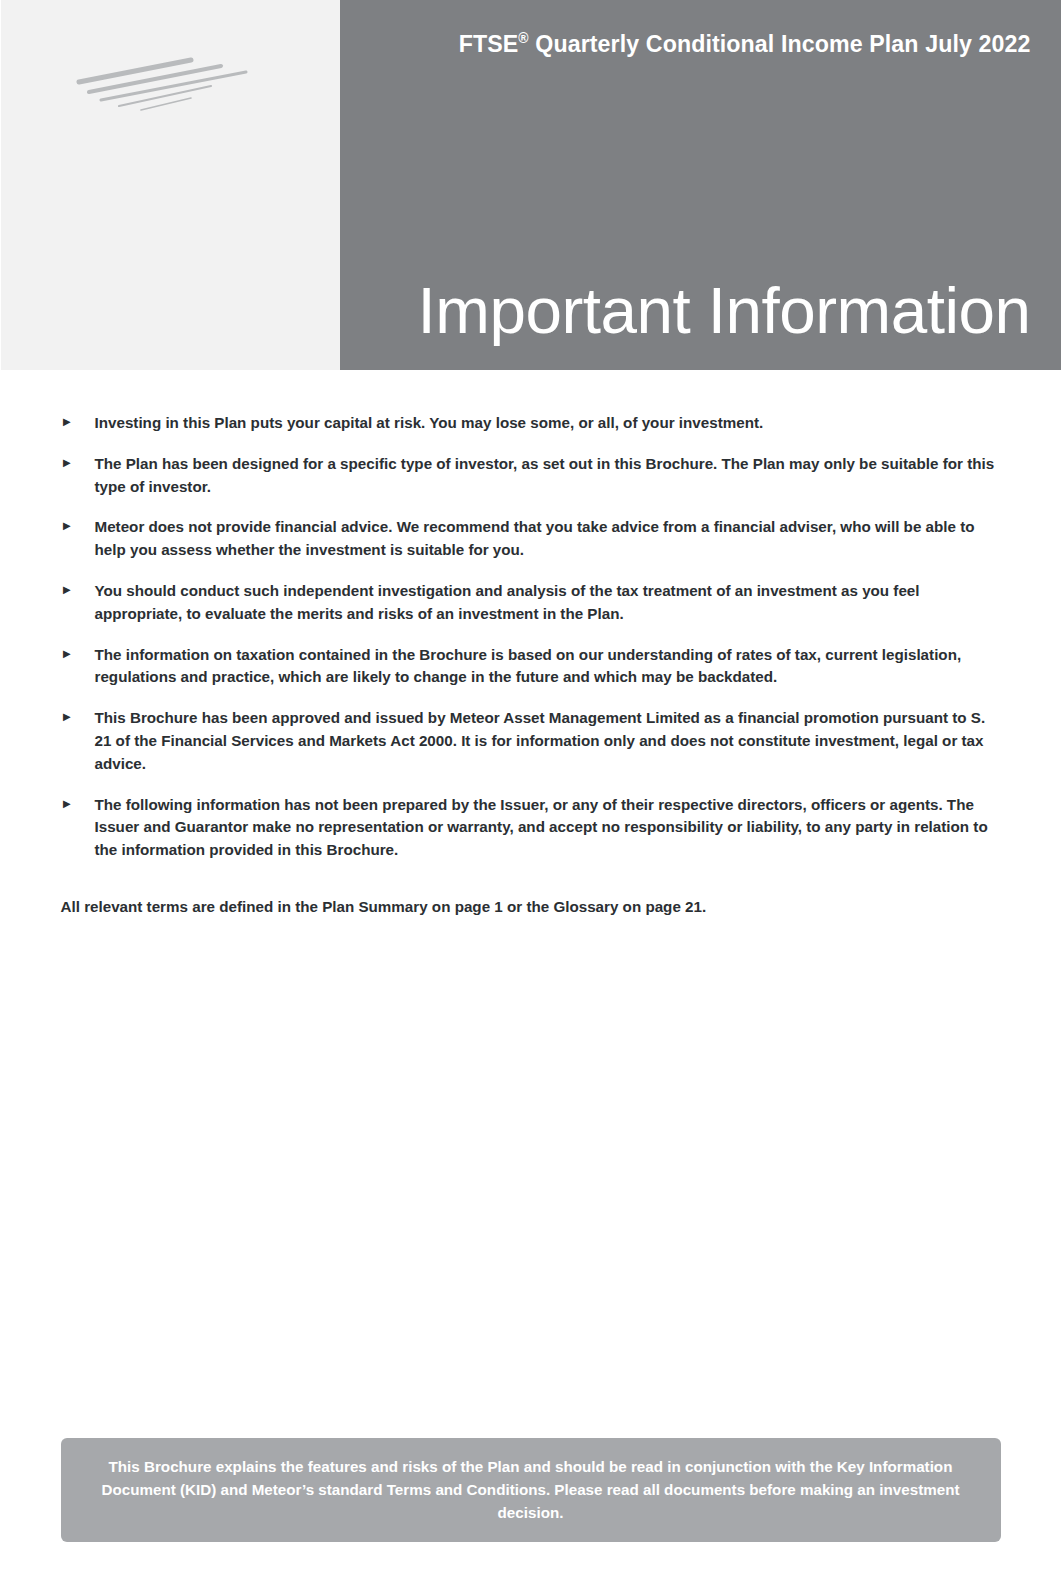FTSE® Quarterly Conditional Income Plan July 2022
Important Information
Investing in this Plan puts your capital at risk. You may lose some, or all, of your investment.
The Plan has been designed for a specific type of investor, as set out in this Brochure. The Plan may only be suitable for this type of investor.
Meteor does not provide financial advice. We recommend that you take advice from a financial adviser, who will be able to help you assess whether the investment is suitable for you.
You should conduct such independent investigation and analysis of the tax treatment of an investment as you feel appropriate, to evaluate the merits and risks of an investment in the Plan.
The information on taxation contained in the Brochure is based on our understanding of rates of tax, current legislation, regulations and practice, which are likely to change in the future and which may be backdated.
This Brochure has been approved and issued by Meteor Asset Management Limited as a financial promotion pursuant to S. 21 of the Financial Services and Markets Act 2000. It is for information only and does not constitute investment, legal or tax advice.
The following information has not been prepared by the Issuer, or any of their respective directors, officers or agents. The Issuer and Guarantor make no representation or warranty, and accept no responsibility or liability, to any party in relation to the information provided in this Brochure.
All relevant terms are defined in the Plan Summary on page 1 or the Glossary on page 21.
This Brochure explains the features and risks of the Plan and should be read in conjunction with the Key Information Document (KID) and Meteor’s standard Terms and Conditions. Please read all documents before making an investment decision.